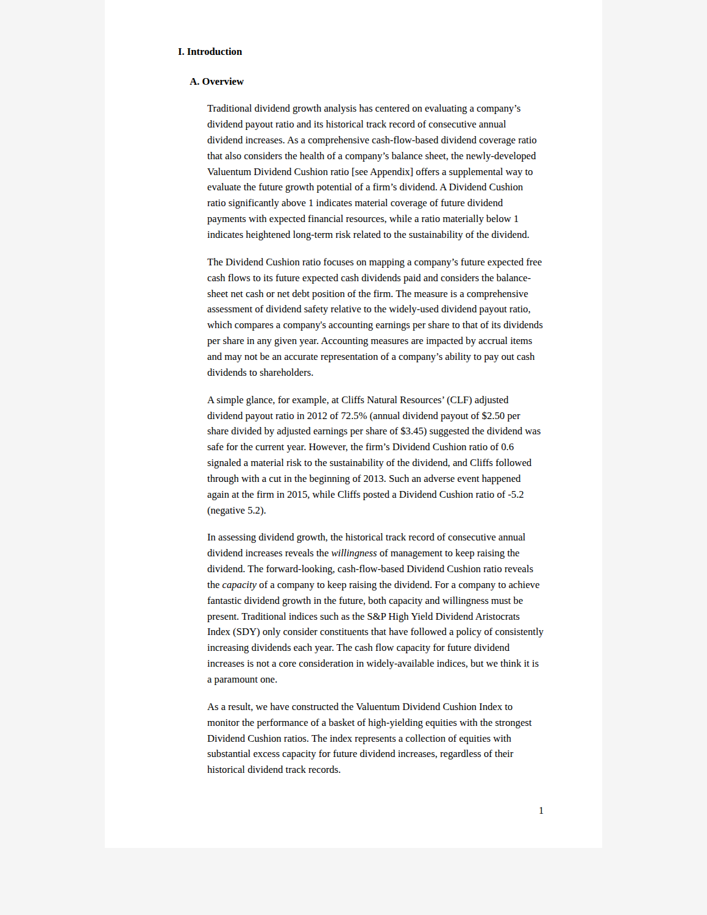I. Introduction
A. Overview
Traditional dividend growth analysis has centered on evaluating a company’s dividend payout ratio and its historical track record of consecutive annual dividend increases. As a comprehensive cash-flow-based dividend coverage ratio that also considers the health of a company’s balance sheet, the newly-developed Valuentum Dividend Cushion ratio [see Appendix] offers a supplemental way to evaluate the future growth potential of a firm’s dividend. A Dividend Cushion ratio significantly above 1 indicates material coverage of future dividend payments with expected financial resources, while a ratio materially below 1 indicates heightened long-term risk related to the sustainability of the dividend.
The Dividend Cushion ratio focuses on mapping a company’s future expected free cash flows to its future expected cash dividends paid and considers the balance-sheet net cash or net debt position of the firm. The measure is a comprehensive assessment of dividend safety relative to the widely-used dividend payout ratio, which compares a company's accounting earnings per share to that of its dividends per share in any given year. Accounting measures are impacted by accrual items and may not be an accurate representation of a company’s ability to pay out cash dividends to shareholders.
A simple glance, for example, at Cliffs Natural Resources’ (CLF) adjusted dividend payout ratio in 2012 of 72.5% (annual dividend payout of $2.50 per share divided by adjusted earnings per share of $3.45) suggested the dividend was safe for the current year. However, the firm’s Dividend Cushion ratio of 0.6 signaled a material risk to the sustainability of the dividend, and Cliffs followed through with a cut in the beginning of 2013. Such an adverse event happened again at the firm in 2015, while Cliffs posted a Dividend Cushion ratio of -5.2 (negative 5.2).
In assessing dividend growth, the historical track record of consecutive annual dividend increases reveals the willingness of management to keep raising the dividend. The forward-looking, cash-flow-based Dividend Cushion ratio reveals the capacity of a company to keep raising the dividend. For a company to achieve fantastic dividend growth in the future, both capacity and willingness must be present. Traditional indices such as the S&P High Yield Dividend Aristocrats Index (SDY) only consider constituents that have followed a policy of consistently increasing dividends each year. The cash flow capacity for future dividend increases is not a core consideration in widely-available indices, but we think it is a paramount one.
As a result, we have constructed the Valuentum Dividend Cushion Index to monitor the performance of a basket of high-yielding equities with the strongest Dividend Cushion ratios. The index represents a collection of equities with substantial excess capacity for future dividend increases, regardless of their historical dividend track records.
1